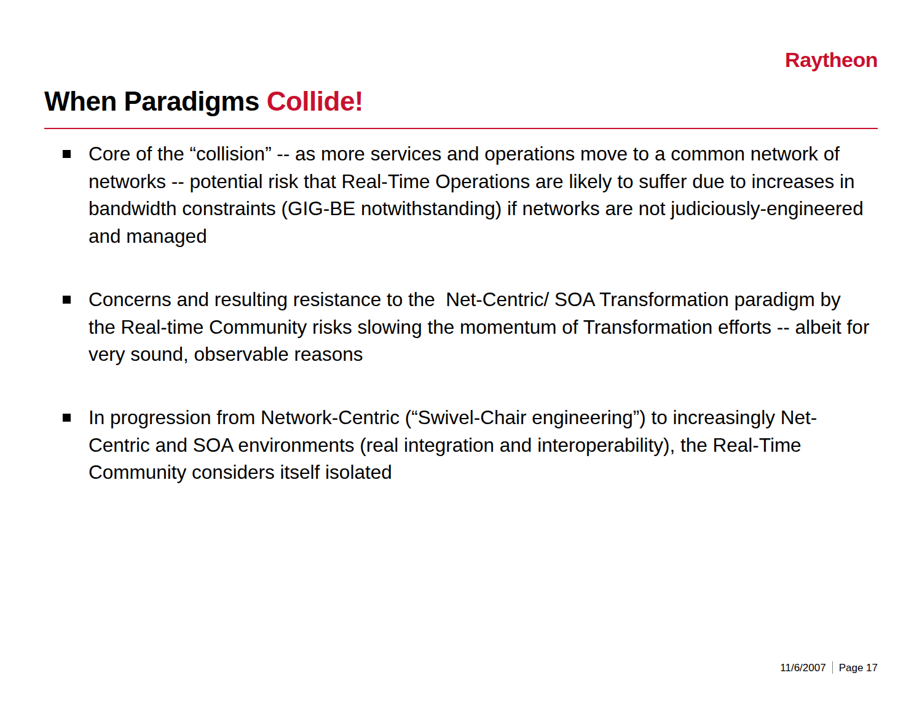Raytheon
When Paradigms Collide!
Core of the “collision” -- as more services and operations move to a common network of networks -- potential risk that Real-Time Operations are likely to suffer due to increases in bandwidth constraints (GIG-BE notwithstanding) if networks are not judiciously-engineered and managed
Concerns and resulting resistance to the Net-Centric/ SOA Transformation paradigm by the Real-time Community risks slowing the momentum of Transformation efforts -- albeit for very sound, observable reasons
In progression from Network-Centric (“Swivel-Chair engineering”) to increasingly Net-Centric and SOA environments (real integration and interoperability), the Real-Time Community considers itself isolated
11/6/2007 Page 17